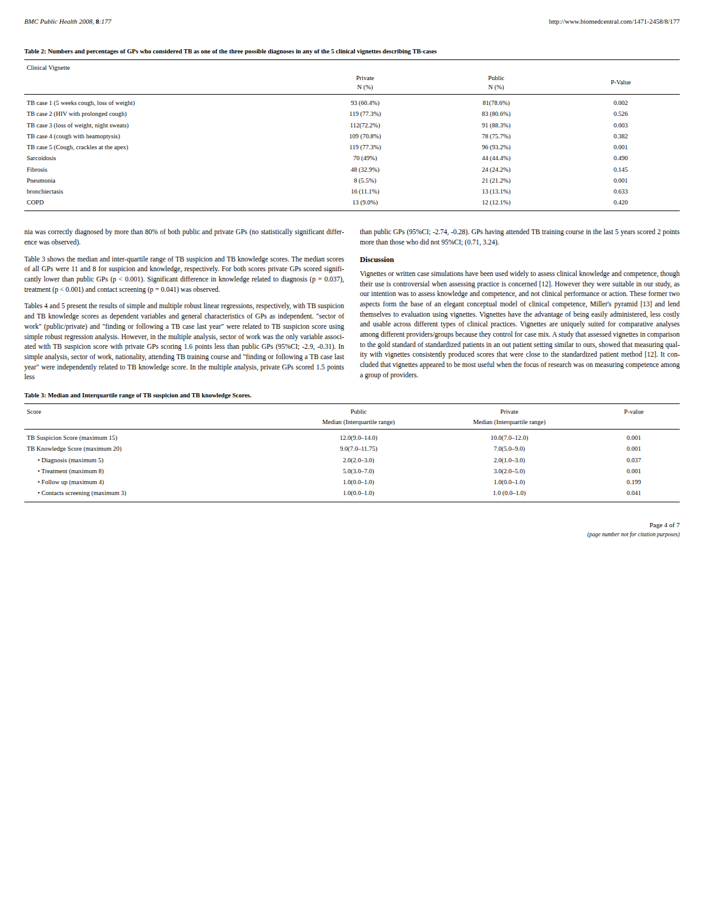BMC Public Health 2008, 8:177
http://www.biomedcentral.com/1471-2458/8/177
Table 2: Numbers and percentages of GPs who considered TB as one of the three possible diagnoses in any of the 5 clinical vignettes describing TB-cases
| Clinical Vignette | | | |
| --- | --- | --- | --- |
| | Private N (%) | Public N (%) | P-Value |
| TB case 1 (5 weeks cough, loss of weight) | 93 (60.4%) | 81(78.6%) | 0.002 |
| TB case 2 (HIV with prolonged cough) | 119 (77.3%) | 83 (80.6%) | 0.526 |
| TB case 3 (loss of weight, night sweats) | 112(72.2%) | 91 (88.3%) | 0.003 |
| TB case 4 (cough with heamoptysis) | 109 (70.8%) | 78 (75.7%) | 0.382 |
| TB case 5 (Cough, crackles at the apex) | 119 (77.3%) | 96 (93.2%) | 0.001 |
| Sarcoidosis | 70 (49%) | 44 (44.4%) | 0.490 |
| Fibrosis | 48 (32.9%) | 24 (24.2%) | 0.145 |
| Pneumonia | 8 (5.5%) | 21 (21.2%) | 0.001 |
| bronchiectasis | 16 (11.1%) | 13 (13.1%) | 0.633 |
| COPD | 13 (9.0%) | 12 (12.1%) | 0.420 |
nia was correctly diagnosed by more than 80% of both public and private GPs (no statistically significant difference was observed).
Table 3 shows the median and inter-quartile range of TB suspicion and TB knowledge scores. The median scores of all GPs were 11 and 8 for suspicion and knowledge, respectively. For both scores private GPs scored significantly lower than public GPs (p < 0.001). Significant difference in knowledge related to diagnosis (p = 0.037), treatment (p < 0.001) and contact screening (p = 0.041) was observed.
Tables 4 and 5 present the results of simple and multiple robust linear regressions, respectively, with TB suspicion and TB knowledge scores as dependent variables and general characteristics of GPs as independent. "sector of work" (public/private) and "finding or following a TB case last year" were related to TB suspicion score using simple robust regression analysis. However, in the multiple analysis, sector of work was the only variable associated with TB suspicion score with private GPs scoring 1.6 points less than public GPs (95%CI; -2.9, -0.31). In simple analysis, sector of work, nationality, attending TB training course and "finding or following a TB case last year" were independently related to TB knowledge score. In the multiple analysis, private GPs scored 1.5 points less
than public GPs (95%CI; -2.74, -0.28). GPs having attended TB training course in the last 5 years scored 2 points more than those who did not 95%CI; (0.71, 3.24).
Discussion
Vignettes or written case simulations have been used widely to assess clinical knowledge and competence, though their use is controversial when assessing practice is concerned [12]. However they were suitable in our study, as our intention was to assess knowledge and competence, and not clinical performance or action. These former two aspects form the base of an elegant conceptual model of clinical competence, Miller's pyramid [13] and lend themselves to evaluation using vignettes. Vignettes have the advantage of being easily administered, less costly and usable across different types of clinical practices. Vignettes are uniquely suited for comparative analyses among different providers/groups because they control for case mix. A study that assessed vignettes in comparison to the gold standard of standardized patients in an out patient setting similar to ours, showed that measuring quality with vignettes consistently produced scores that were close to the standardized patient method [12]. It concluded that vignettes appeared to be most useful when the focus of research was on measuring competence among a group of providers.
Table 3: Median and Interquartile range of TB suspicion and TB knowledge Scores.
| Score | Public | Private | P-value |
| --- | --- | --- | --- |
| | Median (Interquartile range) | Median (Interquartile range) | |
| TB Suspicion Score (maximum 15) | 12.0(9.0–14.0) | 10.0(7.0–12.0) | 0.001 |
| TB Knowledge Score (maximum 20) | 9.0(7.0–11.75) | 7.0(5.0–9.0) | 0.001 |
| • Diagnosis (maximum 5) | 2.0(2.0–3.0) | 2.0(1.0–3.0) | 0.037 |
| • Treatment (maximum 8) | 5.0(3.0–7.0) | 3.0(2.0–5.0) | 0.001 |
| • Follow up (maximum 4) | 1.0(0.0–1.0) | 1.0(0.0–1.0) | 0.199 |
| • Contacts screening (maximum 3) | 1.0(0.0–1.0) | 1.0 (0.0–1.0) | 0.041 |
Page 4 of 7
(page number not for citation purposes)